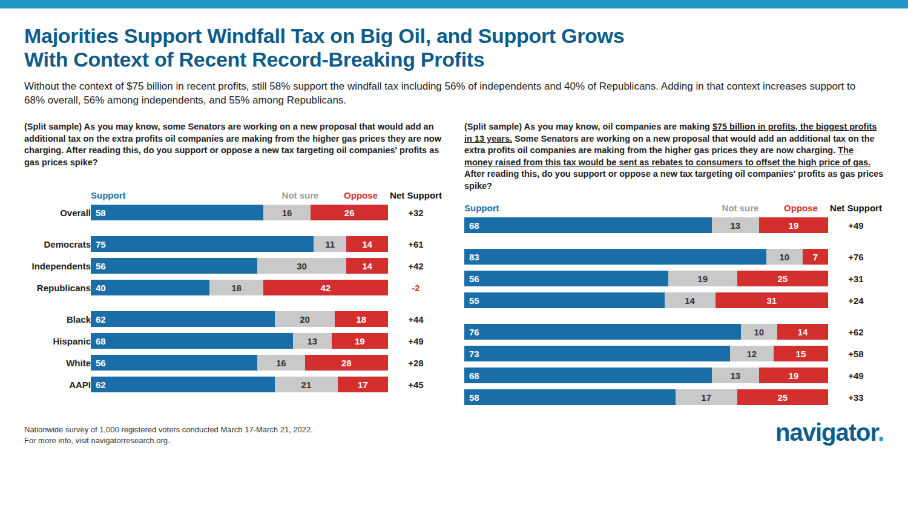Majorities Support Windfall Tax on Big Oil, and Support Grows
With Context of Recent Record-Breaking Profits
Without the context of $75 billion in recent profits, still 58% support the windfall tax including 56% of independents and 40% of Republicans. Adding in that context increases support to 68% overall, 56% among independents, and 55% among Republicans.
(Split sample) As you may know, some Senators are working on a new proposal that would add an additional tax on the extra profits oil companies are making from the higher gas prices they are now charging. After reading this, do you support or oppose a new tax targeting oil companies' profits as gas prices spike?
Support
Not sure
Oppose
Net Support
| Overall | 58 16 26 | +32 |
| Democrats | 75 11 14 | +61 |
| Independents | 56 30 14 | +42 |
| Republicans | 40 18 42 | -2 |
| Black | 62 20 18 | +44 |
| Hispanic | 68 13 19 | +49 |
| White | 56 16 28 | +28 |
| AAPI | 62 21 17 | +45 |
(Split sample) As you may know, oil companies are making $75 billion in profits, the biggest profits in 13 years. Some Senators are working on a new proposal that would add an additional tax on the extra profits oil companies are making from the higher gas prices they are now charging. The money raised from this tax would be sent as rebates to consumers to offset the high price of gas. After reading this, do you support or oppose a new tax targeting oil companies' profits as gas prices spike?
Support
Not sure
Oppose
Net Support
| 68 13 19 | +49 |
| 83 10 7 | +76 |
| 56 19 25 | +31 |
| 55 14 31 | +24 |
| 76 10 14 | +62 |
| 73 12 15 | +58 |
| 68 13 19 | +49 |
| 58 17 25 | +33 |
Nationwide survey of 1,000 registered voters conducted March 17-March 21, 2022.
For more info, visit navigatorresearch.org.
navigator.